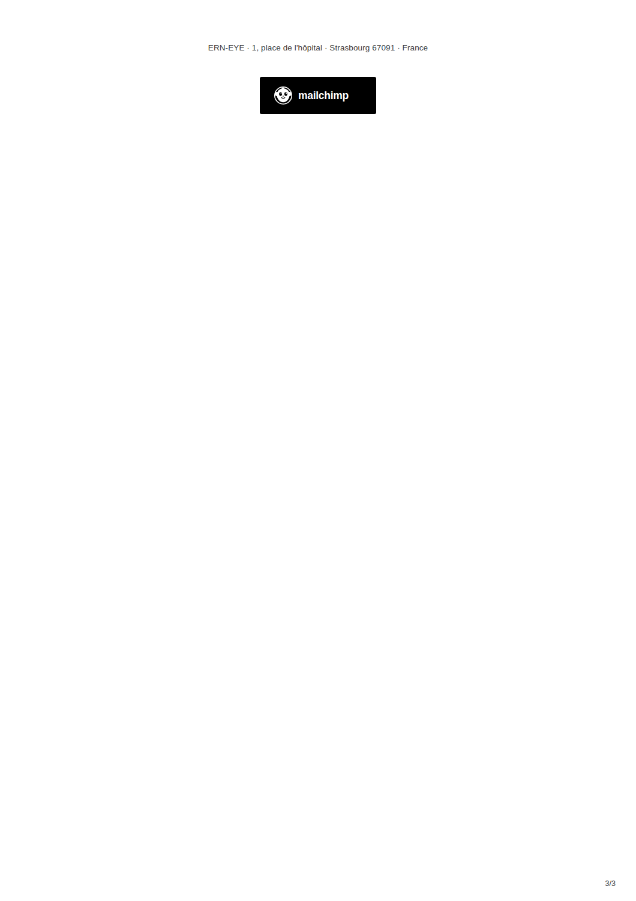ERN-EYE · 1, place de l'hôpital · Strasbourg 67091 · France
Mailchimp mailchimp
3/3